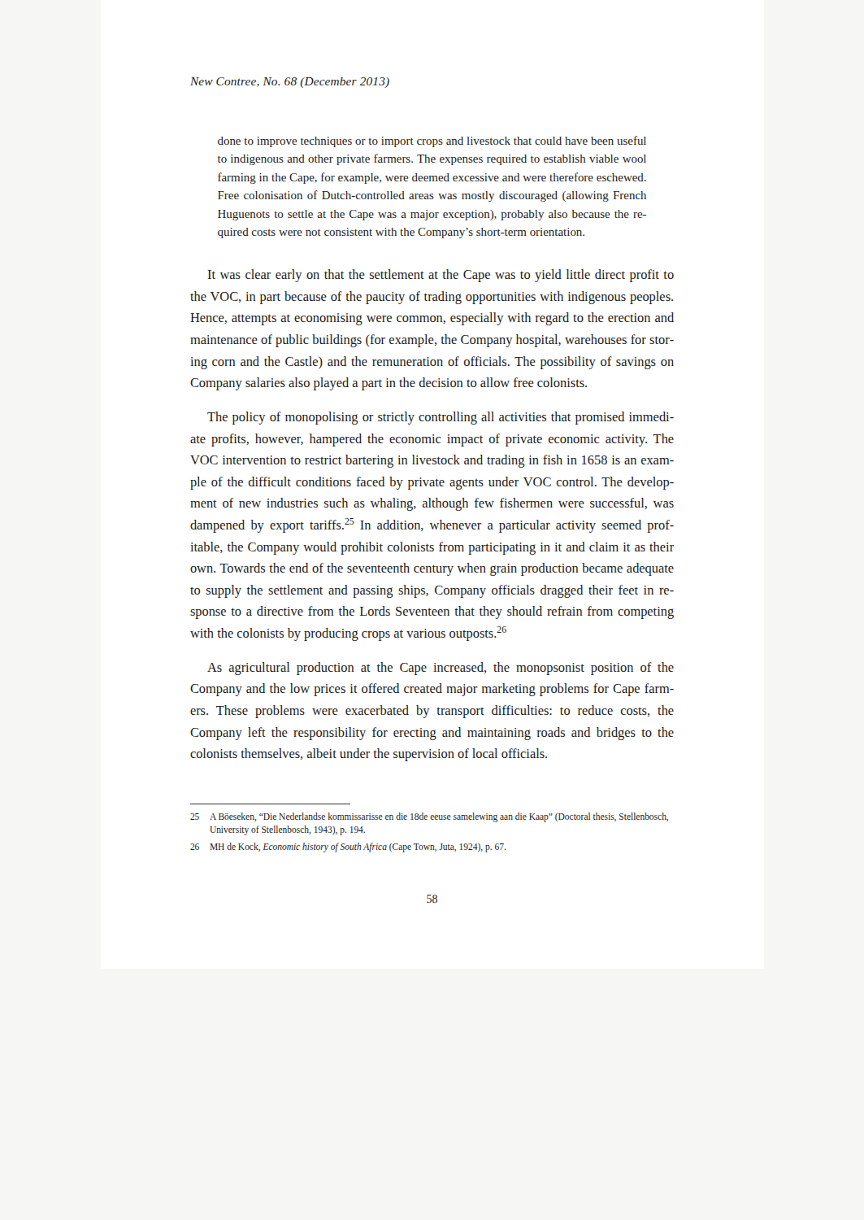New Contree, No. 68 (December 2013)
done to improve techniques or to import crops and livestock that could have been useful to indigenous and other private farmers. The expenses required to establish viable wool farming in the Cape, for example, were deemed excessive and were therefore eschewed. Free colonisation of Dutch-controlled areas was mostly discouraged (allowing French Huguenots to settle at the Cape was a major exception), probably also because the required costs were not consistent with the Company’s short-term orientation.
It was clear early on that the settlement at the Cape was to yield little direct profit to the VOC, in part because of the paucity of trading opportunities with indigenous peoples. Hence, attempts at economising were common, especially with regard to the erection and maintenance of public buildings (for example, the Company hospital, warehouses for storing corn and the Castle) and the remuneration of officials. The possibility of savings on Company salaries also played a part in the decision to allow free colonists.
The policy of monopolising or strictly controlling all activities that promised immediate profits, however, hampered the economic impact of private economic activity. The VOC intervention to restrict bartering in livestock and trading in fish in 1658 is an example of the difficult conditions faced by private agents under VOC control. The development of new industries such as whaling, although few fishermen were successful, was dampened by export tariffs.25 In addition, whenever a particular activity seemed profitable, the Company would prohibit colonists from participating in it and claim it as their own. Towards the end of the seventeenth century when grain production became adequate to supply the settlement and passing ships, Company officials dragged their feet in response to a directive from the Lords Seventeen that they should refrain from competing with the colonists by producing crops at various outposts.26
As agricultural production at the Cape increased, the monopsonist position of the Company and the low prices it offered created major marketing problems for Cape farmers. These problems were exacerbated by transport difficulties: to reduce costs, the Company left the responsibility for erecting and maintaining roads and bridges to the colonists themselves, albeit under the supervision of local officials.
25 A Böeseken, “Die Nederlandse kommissarisse en die 18de eeuse samelewing aan die Kaap” (Doctoral thesis, Stellenbosch, University of Stellenbosch, 1943), p. 194.
26 MH de Kock, Economic history of South Africa (Cape Town, Juta, 1924), p. 67.
58